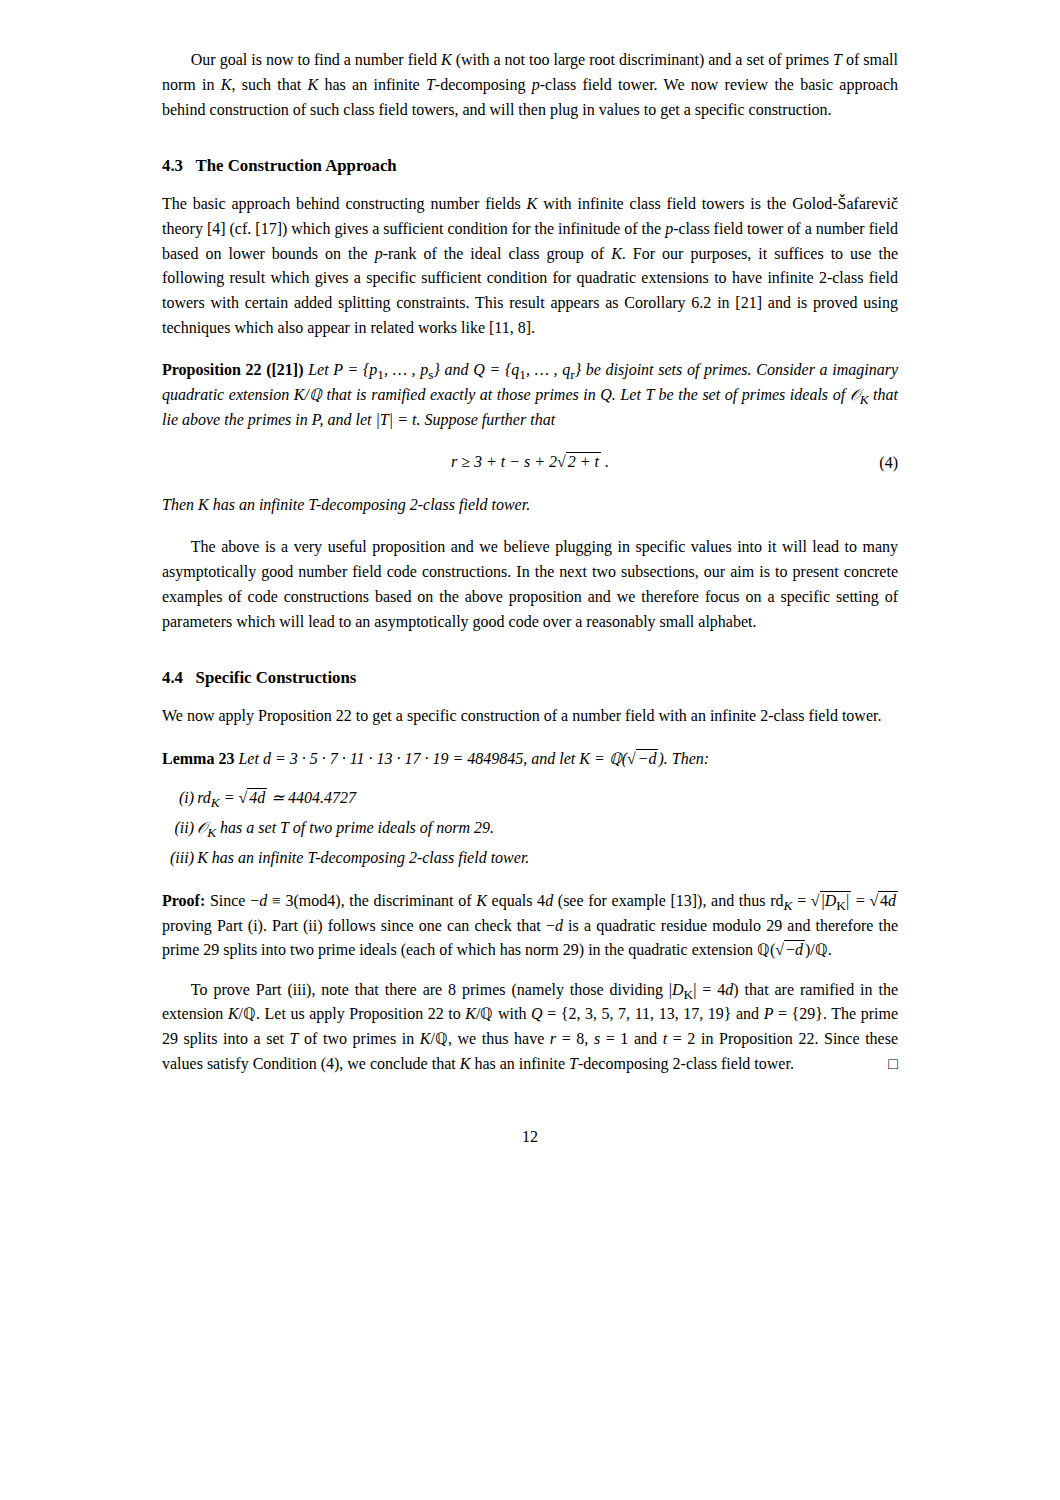Our goal is now to find a number field K (with a not too large root discriminant) and a set of primes T of small norm in K, such that K has an infinite T-decomposing p-class field tower. We now review the basic approach behind construction of such class field towers, and will then plug in values to get a specific construction.
4.3 The Construction Approach
The basic approach behind constructing number fields K with infinite class field towers is the Golod-Šafarevič theory [4] (cf. [17]) which gives a sufficient condition for the infinitude of the p-class field tower of a number field based on lower bounds on the p-rank of the ideal class group of K. For our purposes, it suffices to use the following result which gives a specific sufficient condition for quadratic extensions to have infinite 2-class field towers with certain added splitting constraints. This result appears as Corollary 6.2 in [21] and is proved using techniques which also appear in related works like [11, 8].
Proposition 22 ([21]) Let P = {p1, … , ps} and Q = {q1, … , qr} be disjoint sets of primes. Consider a imaginary quadratic extension K/ℚ that is ramified exactly at those primes in Q. Let T be the set of primes ideals of 𝒪K that lie above the primes in P, and let |T| = t. Suppose further that
r ≥ 3 + t − s + 2√2 + t . (4)
Then K has an infinite T-decomposing 2-class field tower.
The above is a very useful proposition and we believe plugging in specific values into it will lead to many asymptotically good number field code constructions. In the next two subsections, our aim is to present concrete examples of code constructions based on the above proposition and we therefore focus on a specific setting of parameters which will lead to an asymptotically good code over a reasonably small alphabet.
4.4 Specific Constructions
We now apply Proposition 22 to get a specific construction of a number field with an infinite 2-class field tower.
Lemma 23 Let d = 3 · 5 · 7 · 11 · 13 · 17 · 19 = 4849845, and let K = ℚ(√−d). Then:
(i) rdK = √4d ≃ 4404.4727
(ii) 𝒪K has a set T of two prime ideals of norm 29.
(iii) K has an infinite T-decomposing 2-class field tower.
Proof: Since −d ≡ 3(mod4), the discriminant of K equals 4d (see for example [13]), and thus rdK = √|DK| = √4d proving Part (i). Part (ii) follows since one can check that −d is a quadratic residue modulo 29 and therefore the prime 29 splits into two prime ideals (each of which has norm 29) in the quadratic extension ℚ(√−d)/ℚ.
To prove Part (iii), note that there are 8 primes (namely those dividing |DK| = 4d) that are ramified in the extension K/ℚ. Let us apply Proposition 22 to K/ℚ with Q = {2, 3, 5, 7, 11, 13, 17, 19} and P = {29}. The prime 29 splits into a set T of two primes in K/ℚ, we thus have r = 8, s = 1 and t = 2 in Proposition 22. Since these values satisfy Condition (4), we conclude that K has an infinite T-decomposing 2-class field tower.□
12